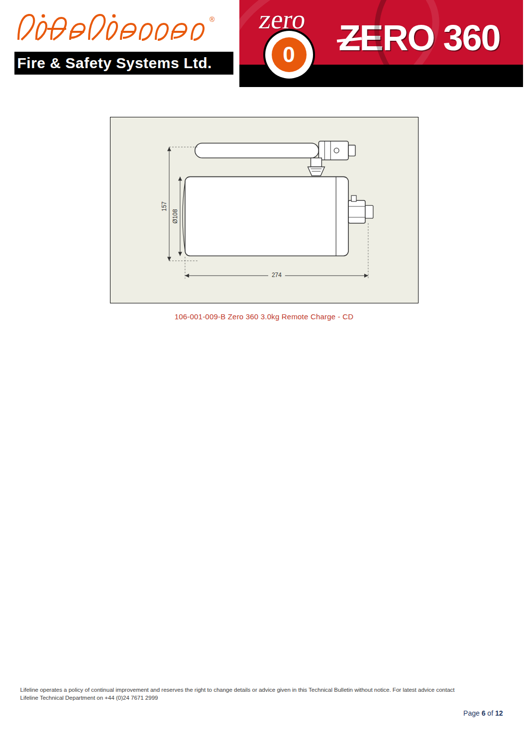®
Fire & Safety Systems Ltd.
zero
ZERO 360
0
157 Ø108 274
106-001-009-B Zero 360 3.0kg Remote Charge - CD
Lifeline operates a policy of continual improvement and reserves the right to change details or advice given in this Technical Bulletin without notice. For latest advice contact Lifeline Technical Department on +44 (0)24 7671 2999
Page 6 of 12